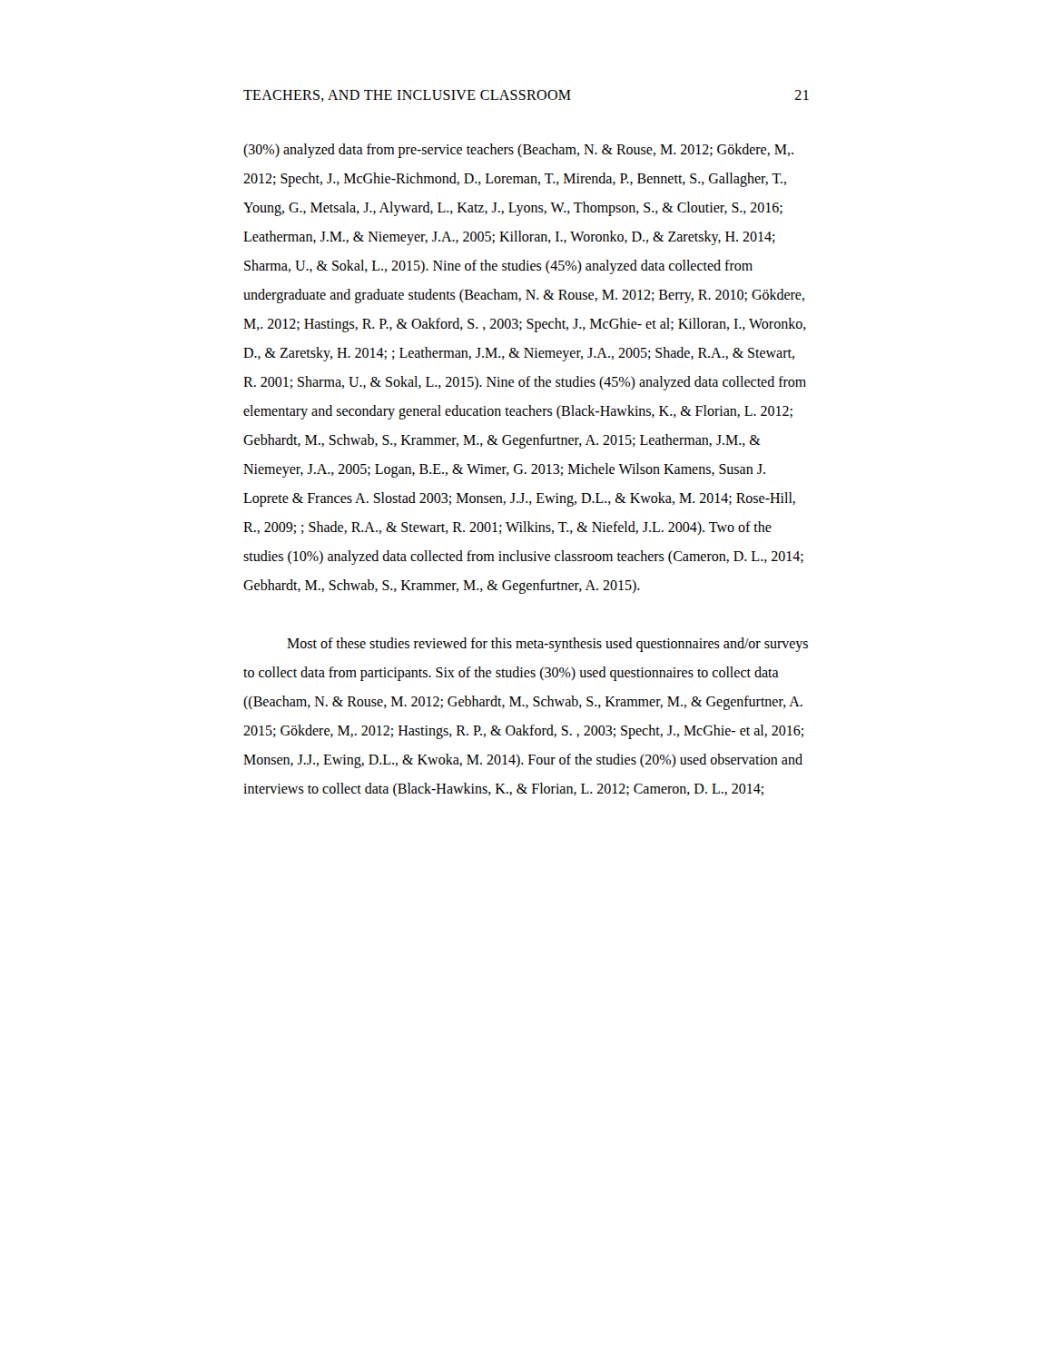Teachers, and the Inclusive Classroom 21
(30%) analyzed data from pre-service teachers (Beacham, N. & Rouse, M. 2012; Gökdere, M,. 2012; Specht, J., McGhie-Richmond, D., Loreman, T., Mirenda, P., Bennett, S., Gallagher, T., Young, G., Metsala, J., Alyward, L., Katz, J., Lyons, W., Thompson, S., & Cloutier, S., 2016; Leatherman, J.M., & Niemeyer, J.A., 2005; Killoran, I., Woronko, D., & Zaretsky, H. 2014; Sharma, U., & Sokal, L., 2015). Nine of the studies (45%) analyzed data collected from undergraduate and graduate students (Beacham, N. & Rouse, M. 2012; Berry, R. 2010; Gökdere, M,. 2012; Hastings, R. P., & Oakford, S. , 2003; Specht, J., McGhie- et al; Killoran, I., Woronko, D., & Zaretsky, H. 2014; ; Leatherman, J.M., & Niemeyer, J.A., 2005; Shade, R.A., & Stewart, R. 2001; Sharma, U., & Sokal, L., 2015). Nine of the studies (45%) analyzed data collected from elementary and secondary general education teachers (Black-Hawkins, K., & Florian, L. 2012; Gebhardt, M., Schwab, S., Krammer, M., & Gegenfurtner, A. 2015; Leatherman, J.M., & Niemeyer, J.A., 2005; Logan, B.E., & Wimer, G. 2013; Michele Wilson Kamens, Susan J. Loprete & Frances A. Slostad 2003; Monsen, J.J., Ewing, D.L., & Kwoka, M. 2014; Rose-Hill, R., 2009; ; Shade, R.A., & Stewart, R. 2001; Wilkins, T., & Niefeld, J.L. 2004). Two of the studies (10%) analyzed data collected from inclusive classroom teachers (Cameron, D. L., 2014; Gebhardt, M., Schwab, S., Krammer, M., & Gegenfurtner, A. 2015).
Most of these studies reviewed for this meta-synthesis used questionnaires and/or surveys to collect data from participants. Six of the studies (30%) used questionnaires to collect data ((Beacham, N. & Rouse, M. 2012; Gebhardt, M., Schwab, S., Krammer, M., & Gegenfurtner, A. 2015; Gökdere, M,. 2012; Hastings, R. P., & Oakford, S. , 2003; Specht, J., McGhie- et al, 2016; Monsen, J.J., Ewing, D.L., & Kwoka, M. 2014). Four of the studies (20%) used observation and interviews to collect data (Black-Hawkins, K., & Florian, L. 2012; Cameron, D. L., 2014;